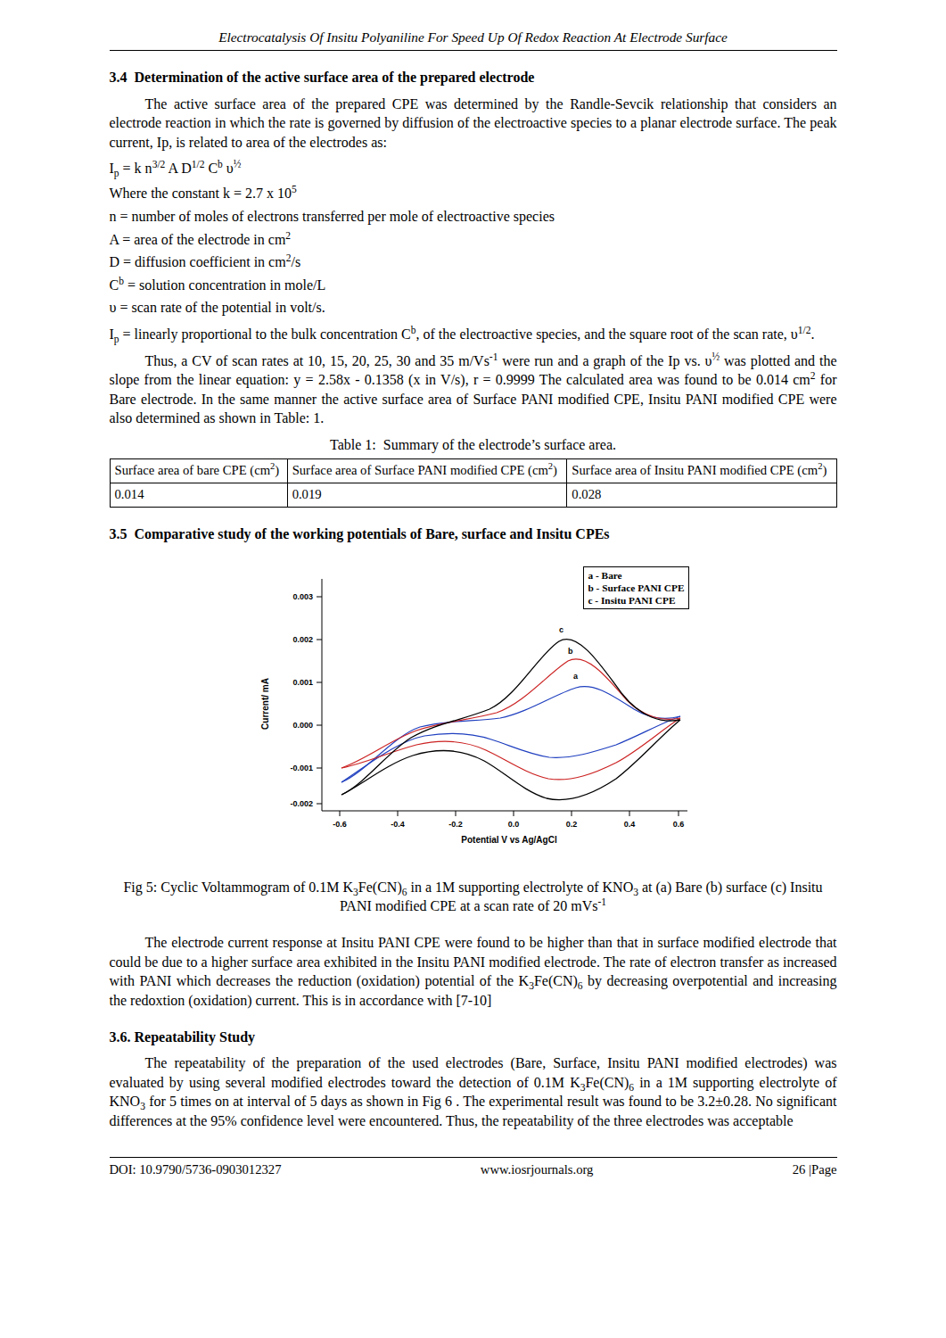Electrocatalysis Of Insitu Polyaniline For Speed Up Of Redox Reaction At Electrode Surface
3.4 Determination of the active surface area of the prepared electrode
The active surface area of the prepared CPE was determined by the Randle-Sevcik relationship that considers an electrode reaction in which the rate is governed by diffusion of the electroactive species to a planar electrode surface. The peak current, Ip, is related to area of the electrodes as:
Ip = k n3/2 A D1/2 Cb υ½
Where the constant k = 2.7 x 105
n = number of moles of electrons transferred per mole of electroactive species
A = area of the electrode in cm2
D = diffusion coefficient in cm2/s
Cb = solution concentration in mole/L
υ = scan rate of the potential in volt/s.
Ip = linearly proportional to the bulk concentration Cb, of the electroactive species, and the square root of the scan rate, υ1/2.
Thus, a CV of scan rates at 10, 15, 20, 25, 30 and 35 m/Vs-1 were run and a graph of the Ip vs. υ½ was plotted and the slope from the linear equation: y = 2.58x - 0.1358 (x in V/s), r = 0.9999 The calculated area was found to be 0.014 cm2 for Bare electrode. In the same manner the active surface area of Surface PANI modified CPE, Insitu PANI modified CPE were also determined as shown in Table: 1.
Table 1: Summary of the electrode’s surface area.
| Surface area of bare CPE (cm 2 ) | Surface area of Surface PANI modified CPE (cm 2 ) | Surface area of Insitu PANI modified CPE (cm 2 ) |
| --- | --- | --- |
| 0.014 | 0.019 | 0.028 |
3.5 Comparative study of the working potentials of Bare, surface and Insitu CPEs
a - Bare
b - Surface PANI CPE
c - Insitu PANI CPE
0.003 0.002 0.001 0.000 -0.001 -0.002 -0.6 -0.4 -0.2 0.0 0.2 0.4 0.6 Current/ mA Potential V vs Ag/AgCl c b a
Fig 5: Cyclic Voltammogram of 0.1M K3Fe(CN)6 in a 1M supporting electrolyte of KNO3 at (a) Bare (b) surface (c) Insitu PANI modified CPE at a scan rate of 20 mVs-1
The electrode current response at Insitu PANI CPE were found to be higher than that in surface modified electrode that could be due to a higher surface area exhibited in the Insitu PANI modified electrode. The rate of electron transfer as increased with PANI which decreases the reduction (oxidation) potential of the K3Fe(CN)6 by decreasing overpotential and increasing the redoxtion (oxidation) current. This is in accordance with [7-10]
3.6. Repeatability Study
The repeatability of the preparation of the used electrodes (Bare, Surface, Insitu PANI modified electrodes) was evaluated by using several modified electrodes toward the detection of 0.1M K3Fe(CN)6 in a 1M supporting electrolyte of KNO3 for 5 times on at interval of 5 days as shown in Fig 6 . The experimental result was found to be 3.2±0.28. No significant differences at the 95% confidence level were encountered. Thus, the repeatability of the three electrodes was acceptable
DOI: 10.9790/5736-0903012327 www.iosrjournals.org 26 |Page